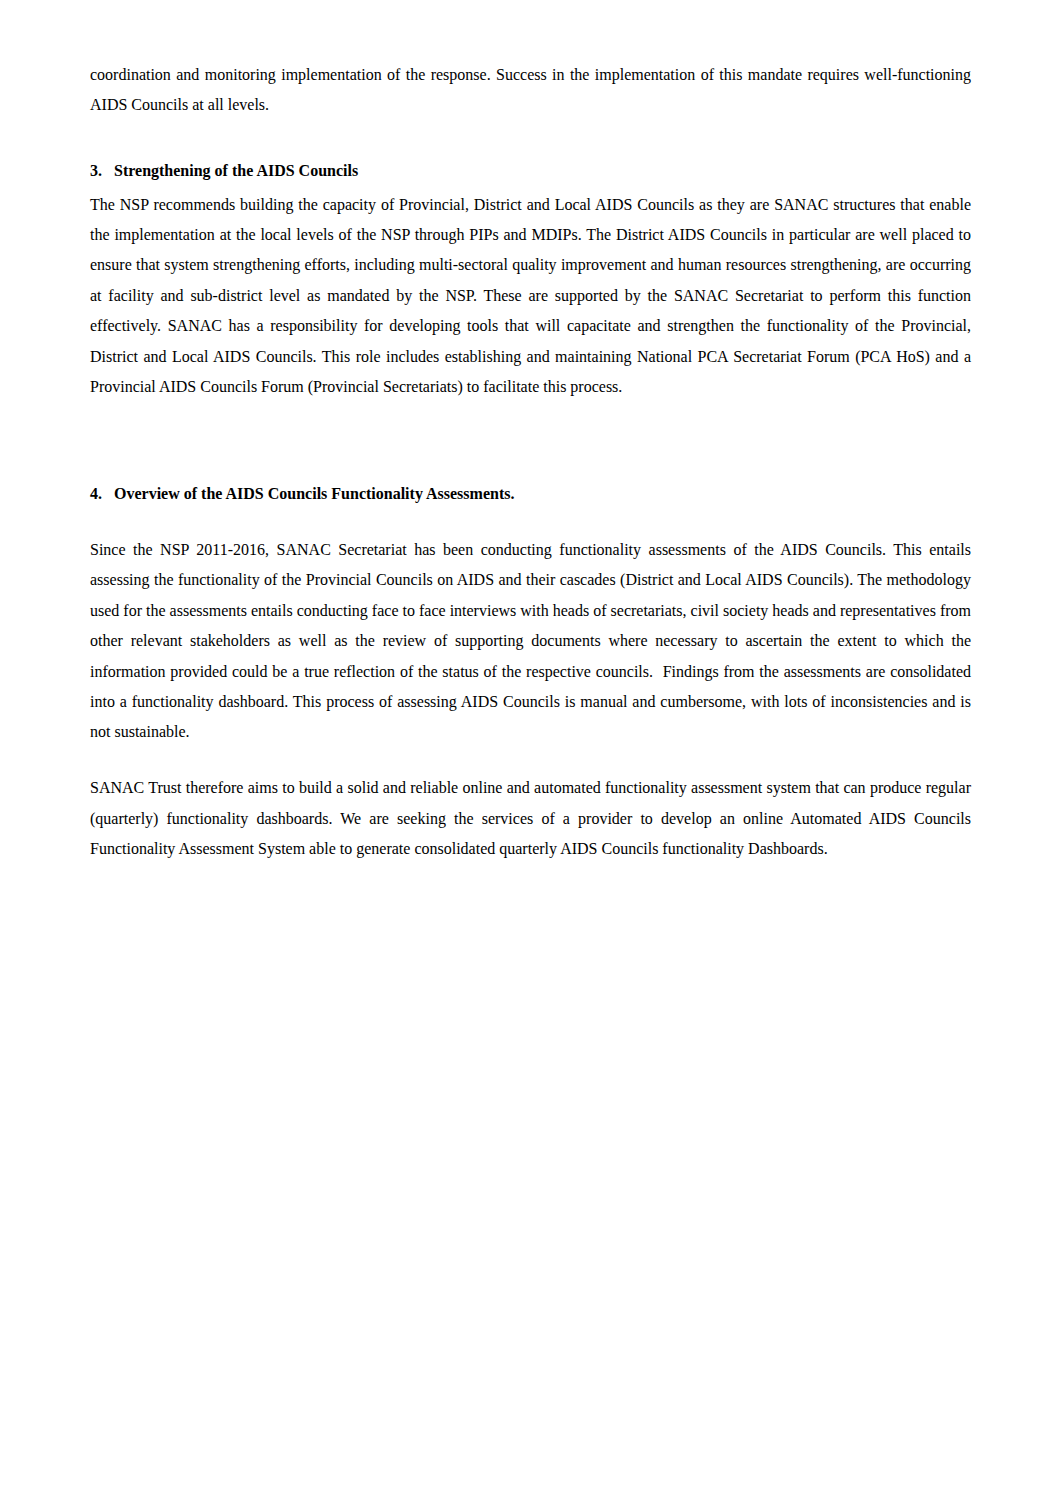coordination and monitoring implementation of the response. Success in the implementation of this mandate requires well-functioning AIDS Councils at all levels.
3. Strengthening of the AIDS Councils
The NSP recommends building the capacity of Provincial, District and Local AIDS Councils as they are SANAC structures that enable the implementation at the local levels of the NSP through PIPs and MDIPs. The District AIDS Councils in particular are well placed to ensure that system strengthening efforts, including multi-sectoral quality improvement and human resources strengthening, are occurring at facility and sub-district level as mandated by the NSP. These are supported by the SANAC Secretariat to perform this function effectively. SANAC has a responsibility for developing tools that will capacitate and strengthen the functionality of the Provincial, District and Local AIDS Councils. This role includes establishing and maintaining National PCA Secretariat Forum (PCA HoS) and a Provincial AIDS Councils Forum (Provincial Secretariats) to facilitate this process.
4. Overview of the AIDS Councils Functionality Assessments.
Since the NSP 2011-2016, SANAC Secretariat has been conducting functionality assessments of the AIDS Councils. This entails assessing the functionality of the Provincial Councils on AIDS and their cascades (District and Local AIDS Councils). The methodology used for the assessments entails conducting face to face interviews with heads of secretariats, civil society heads and representatives from other relevant stakeholders as well as the review of supporting documents where necessary to ascertain the extent to which the information provided could be a true reflection of the status of the respective councils. Findings from the assessments are consolidated into a functionality dashboard. This process of assessing AIDS Councils is manual and cumbersome, with lots of inconsistencies and is not sustainable.
SANAC Trust therefore aims to build a solid and reliable online and automated functionality assessment system that can produce regular (quarterly) functionality dashboards. We are seeking the services of a provider to develop an online Automated AIDS Councils Functionality Assessment System able to generate consolidated quarterly AIDS Councils functionality Dashboards.